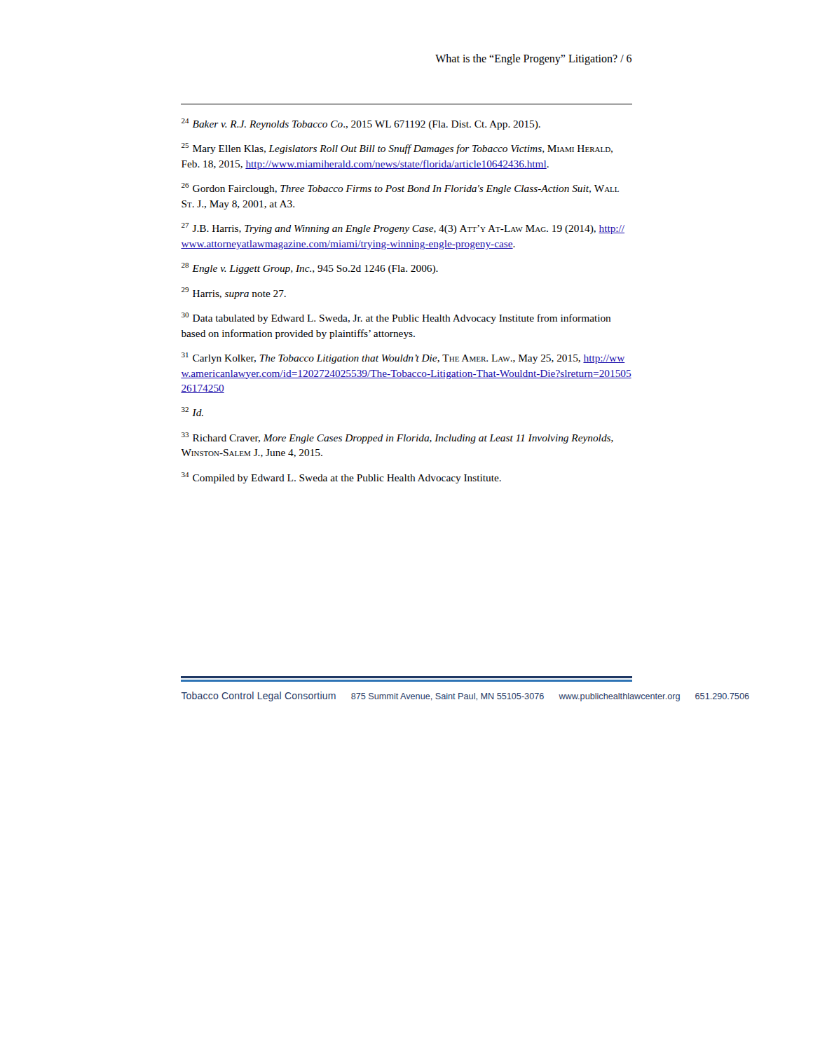What is the “Engle Progeny” Litigation? / 6
24 Baker v. R.J. Reynolds Tobacco Co., 2015 WL 671192 (Fla. Dist. Ct. App. 2015).
25 Mary Ellen Klas, Legislators Roll Out Bill to Snuff Damages for Tobacco Victims, Miami Herald, Feb. 18, 2015, http://www.miamiherald.com/news/state/florida/article10642436.html.
26 Gordon Fairclough, Three Tobacco Firms to Post Bond In Florida's Engle Class-Action Suit, Wall St. J., May 8, 2001, at A3.
27 J.B. Harris, Trying and Winning an Engle Progeny Case, 4(3) Att’y At-Law Mag. 19 (2014), http://www.attorneyatlawmagazine.com/miami/trying-winning-engle-progeny-case.
28 Engle v. Liggett Group, Inc., 945 So.2d 1246 (Fla. 2006).
29 Harris, supra note 27.
30 Data tabulated by Edward L. Sweda, Jr. at the Public Health Advocacy Institute from information based on information provided by plaintiffs’ attorneys.
31 Carlyn Kolker, The Tobacco Litigation that Wouldn’t Die, The Amer. Law., May 25, 2015, http://www.americanlawyer.com/id=1202724025539/The-Tobacco-Litigation-That-Wouldnt-Die?slreturn=20150526174250
32 Id.
33 Richard Craver, More Engle Cases Dropped in Florida, Including at Least 11 Involving Reynolds, Winston-Salem J., June 4, 2015.
34 Compiled by Edward L. Sweda at the Public Health Advocacy Institute.
Tobacco Control Legal Consortium 875 Summit Avenue, Saint Paul, MN 55105-3076 www.publichealthlawcenter.org 651.290.7506